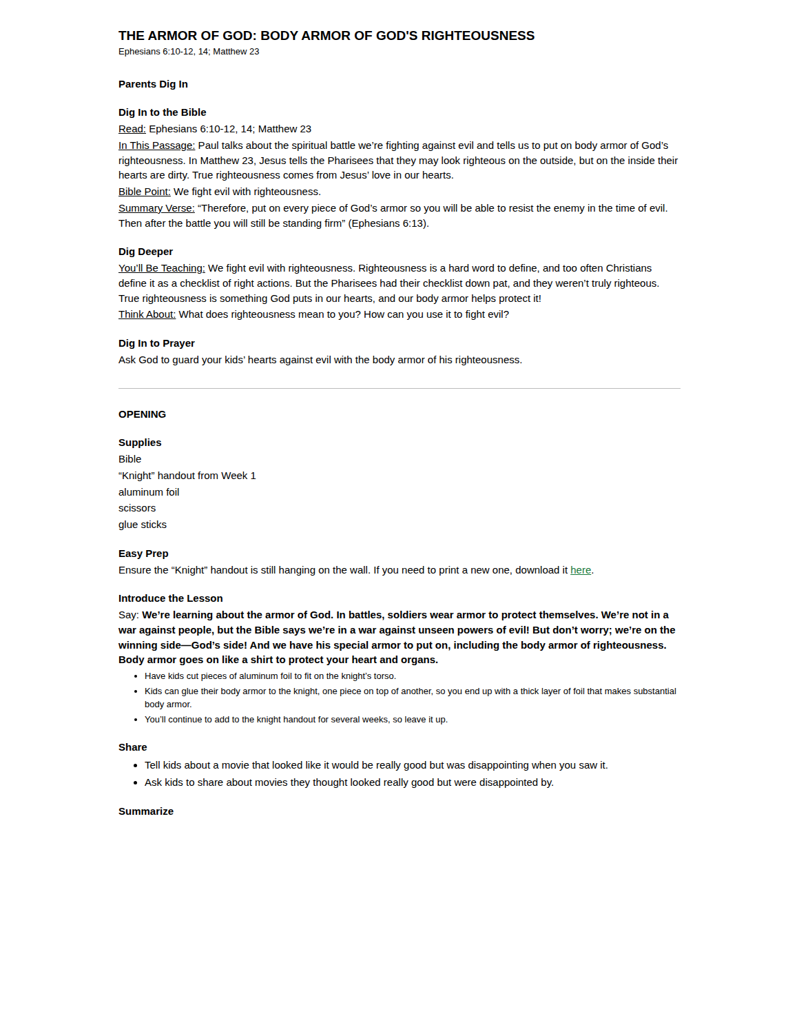THE ARMOR OF GOD: BODY ARMOR OF GOD'S RIGHTEOUSNESS
Ephesians 6:10-12, 14; Matthew 23
Parents Dig In
Dig In to the Bible
Read: Ephesians 6:10-12, 14; Matthew 23
In This Passage: Paul talks about the spiritual battle we’re fighting against evil and tells us to put on body armor of God’s righteousness. In Matthew 23, Jesus tells the Pharisees that they may look righteous on the outside, but on the inside their hearts are dirty. True righteousness comes from Jesus’ love in our hearts.
Bible Point: We fight evil with righteousness.
Summary Verse: “Therefore, put on every piece of God’s armor so you will be able to resist the enemy in the time of evil. Then after the battle you will still be standing firm” (Ephesians 6:13).
Dig Deeper
You’ll Be Teaching: We fight evil with righteousness. Righteousness is a hard word to define, and too often Christians define it as a checklist of right actions. But the Pharisees had their checklist down pat, and they weren’t truly righteous. True righteousness is something God puts in our hearts, and our body armor helps protect it!
Think About: What does righteousness mean to you? How can you use it to fight evil?
Dig In to Prayer
Ask God to guard your kids’ hearts against evil with the body armor of his righteousness.
OPENING
Supplies
Bible
“Knight” handout from Week 1
aluminum foil
scissors
glue sticks
Easy Prep
Ensure the “Knight” handout is still hanging on the wall. If you need to print a new one, download it here.
Introduce the Lesson
Say: We’re learning about the armor of God. In battles, soldiers wear armor to protect themselves. We’re not in a war against people, but the Bible says we’re in a war against unseen powers of evil! But don’t worry; we’re on the winning side—God’s side! And we have his special armor to put on, including the body armor of righteousness. Body armor goes on like a shirt to protect your heart and organs.
Have kids cut pieces of aluminum foil to fit on the knight’s torso.
Kids can glue their body armor to the knight, one piece on top of another, so you end up with a thick layer of foil that makes substantial body armor.
You’ll continue to add to the knight handout for several weeks, so leave it up.
Share
Tell kids about a movie that looked like it would be really good but was disappointing when you saw it.
Ask kids to share about movies they thought looked really good but were disappointed by.
Summarize